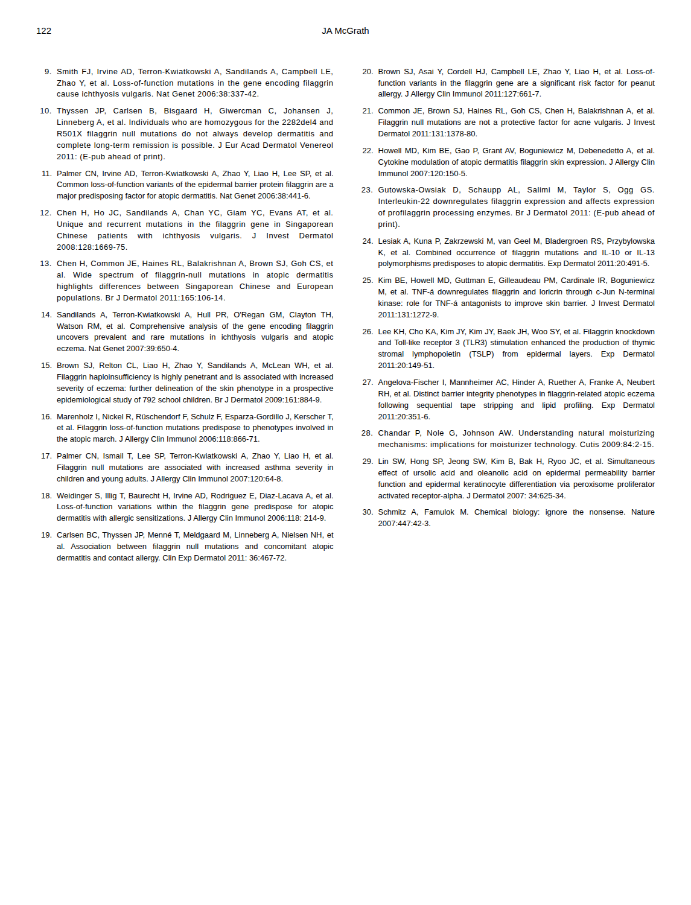122
JA McGrath
Smith FJ, Irvine AD, Terron-Kwiatkowski A, Sandilands A, Campbell LE, Zhao Y, et al. Loss-of-function mutations in the gene encoding filaggrin cause ichthyosis vulgaris. Nat Genet 2006:38:337-42.
Thyssen JP, Carlsen B, Bisgaard H, Giwercman C, Johansen J, Linneberg A, et al. Individuals who are homozygous for the 2282del4 and R501X filaggrin null mutations do not always develop dermatitis and complete long-term remission is possible. J Eur Acad Dermatol Venereol 2011: (E-pub ahead of print).
Palmer CN, Irvine AD, Terron-Kwiatkowski A, Zhao Y, Liao H, Lee SP, et al. Common loss-of-function variants of the epidermal barrier protein filaggrin are a major predisposing factor for atopic dermatitis. Nat Genet 2006:38:441-6.
Chen H, Ho JC, Sandilands A, Chan YC, Giam YC, Evans AT, et al. Unique and recurrent mutations in the filaggrin gene in Singaporean Chinese patients with ichthyosis vulgaris. J Invest Dermatol 2008:128:1669-75.
Chen H, Common JE, Haines RL, Balakrishnan A, Brown SJ, Goh CS, et al. Wide spectrum of filaggrin-null mutations in atopic dermatitis highlights differences between Singaporean Chinese and European populations. Br J Dermatol 2011:165:106-14.
Sandilands A, Terron-Kwiatkowski A, Hull PR, O'Regan GM, Clayton TH, Watson RM, et al. Comprehensive analysis of the gene encoding filaggrin uncovers prevalent and rare mutations in ichthyosis vulgaris and atopic eczema. Nat Genet 2007:39:650-4.
Brown SJ, Relton CL, Liao H, Zhao Y, Sandilands A, McLean WH, et al. Filaggrin haploinsufficiency is highly penetrant and is associated with increased severity of eczema: further delineation of the skin phenotype in a prospective epidemiological study of 792 school children. Br J Dermatol 2009:161:884-9.
Marenholz I, Nickel R, Rüschendorf F, Schulz F, Esparza-Gordillo J, Kerscher T, et al. Filaggrin loss-of-function mutations predispose to phenotypes involved in the atopic march. J Allergy Clin Immunol 2006:118:866-71.
Palmer CN, Ismail T, Lee SP, Terron-Kwiatkowski A, Zhao Y, Liao H, et al. Filaggrin null mutations are associated with increased asthma severity in children and young adults. J Allergy Clin Immunol 2007:120:64-8.
Weidinger S, Illig T, Baurecht H, Irvine AD, Rodriguez E, Diaz-Lacava A, et al. Loss-of-function variations within the filaggrin gene predispose for atopic dermatitis with allergic sensitizations. J Allergy Clin Immunol 2006:118: 214-9.
Carlsen BC, Thyssen JP, Menné T, Meldgaard M, Linneberg A, Nielsen NH, et al. Association between filaggrin null mutations and concomitant atopic dermatitis and contact allergy. Clin Exp Dermatol 2011: 36:467-72.
Brown SJ, Asai Y, Cordell HJ, Campbell LE, Zhao Y, Liao H, et al. Loss-of-function variants in the filaggrin gene are a significant risk factor for peanut allergy. J Allergy Clin Immunol 2011:127:661-7.
Common JE, Brown SJ, Haines RL, Goh CS, Chen H, Balakrishnan A, et al. Filaggrin null mutations are not a protective factor for acne vulgaris. J Invest Dermatol 2011:131:1378-80.
Howell MD, Kim BE, Gao P, Grant AV, Boguniewicz M, Debenedetto A, et al. Cytokine modulation of atopic dermatitis filaggrin skin expression. J Allergy Clin Immunol 2007:120:150-5.
Gutowska-Owsiak D, Schaupp AL, Salimi M, Taylor S, Ogg GS. Interleukin-22 downregulates filaggrin expression and affects expression of profilaggrin processing enzymes. Br J Dermatol 2011: (E-pub ahead of print).
Lesiak A, Kuna P, Zakrzewski M, van Geel M, Bladergroen RS, Przybylowska K, et al. Combined occurrence of filaggrin mutations and IL-10 or IL-13 polymorphisms predisposes to atopic dermatitis. Exp Dermatol 2011:20:491-5.
Kim BE, Howell MD, Guttman E, Gilleaudeau PM, Cardinale IR, Boguniewicz M, et al. TNF-á downregulates filaggrin and loricrin through c-Jun N-terminal kinase: role for TNF-á antagonists to improve skin barrier. J Invest Dermatol 2011:131:1272-9.
Lee KH, Cho KA, Kim JY, Kim JY, Baek JH, Woo SY, et al. Filaggrin knockdown and Toll-like receptor 3 (TLR3) stimulation enhanced the production of thymic stromal lymphopoietin (TSLP) from epidermal layers. Exp Dermatol 2011:20:149-51.
Angelova-Fischer I, Mannheimer AC, Hinder A, Ruether A, Franke A, Neubert RH, et al. Distinct barrier integrity phenotypes in filaggrin-related atopic eczema following sequential tape stripping and lipid profiling. Exp Dermatol 2011:20:351-6.
Chandar P, Nole G, Johnson AW. Understanding natural moisturizing mechanisms: implications for moisturizer technology. Cutis 2009:84:2-15.
Lin SW, Hong SP, Jeong SW, Kim B, Bak H, Ryoo JC, et al. Simultaneous effect of ursolic acid and oleanolic acid on epidermal permeability barrier function and epidermal keratinocyte differentiation via peroxisome proliferator activated receptor-alpha. J Dermatol 2007: 34:625-34.
Schmitz A, Famulok M. Chemical biology: ignore the nonsense. Nature 2007:447:42-3.